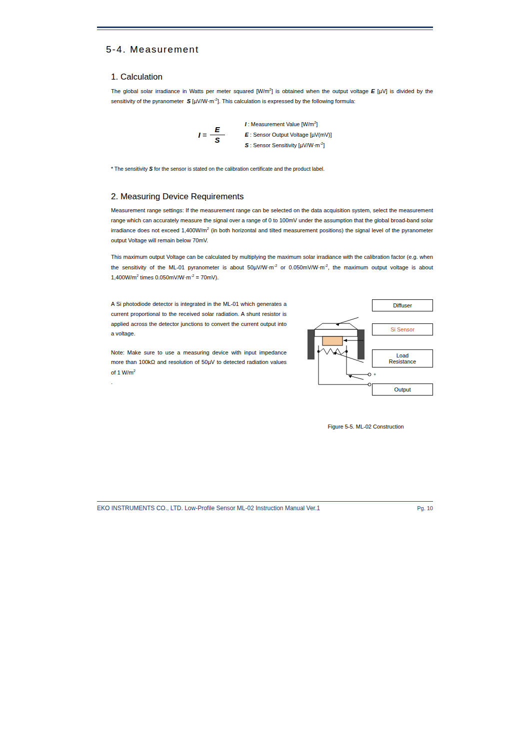5-4. Measurement
1. Calculation
The global solar irradiance in Watts per meter squared [W/m2] is obtained when the output voltage E [µV] is divided by the sensitivity of the pyranometer S [µV/W·m-2]. This calculation is expressed by the following formula:
I = E S
I : Measurement Value [W/m2]
E : Sensor Output Voltage [µV(mV)]
S : Sensor Sensitivity [µV/W·m-2]
* The sensitivity S for the sensor is stated on the calibration certificate and the product label.
2. Measuring Device Requirements
Measurement range settings: If the measurement range can be selected on the data acquisition system, select the measurement range which can accurately measure the signal over a range of 0 to 100mV under the assumption that the global broad-band solar irradiance does not exceed 1,400W/m2 (in both horizontal and tilted measurement positions) the signal level of the pyranometer output Voltage will remain below 70mV.
This maximum output Voltage can be calculated by multiplying the maximum solar irradiance with the calibration factor (e.g. when the sensitivity of the ML-01 pyranometer is about 50µV/W·m-2 or 0.050mV/W·m-2, the maximum output voltage is about 1,400W/m2 times 0.050mV/W·m-2 = 70mV).
A Si photodiode detector is integrated in the ML-01 which generates a current proportional to the received solar radiation. A shunt resistor is applied across the detector junctions to convert the current output into a voltage.
Note: Make sure to use a measuring device with input impedance more than 100kΩ and resolution of 50µV to detected radiation values of 1 W/m2
.
+ −
Diffuser
Si Sensor
Load
Resistance
Output
Figure 5-5. ML-02 Construction
EKO INSTRUMENTS CO., LTD. Low-Profile Sensor ML-02 Instruction Manual Ver.1
Pg. 10